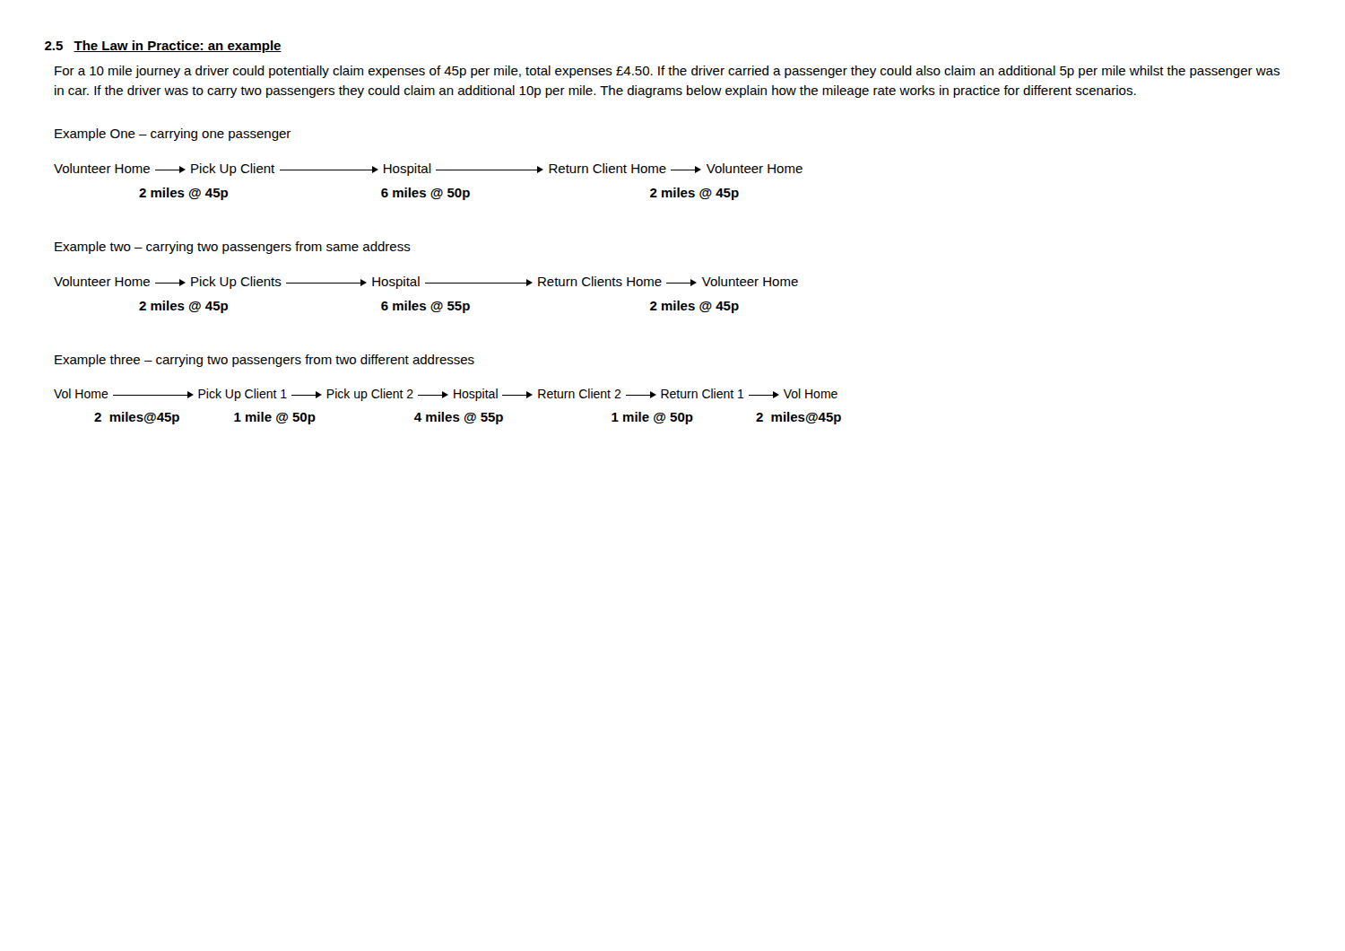2.5 The Law in Practice: an example
For a 10 mile journey a driver could potentially claim expenses of 45p per mile, total expenses £4.50. If the driver carried a passenger they could also claim an additional 5p per mile whilst the passenger was in car. If the driver was to carry two passengers they could claim an additional 10p per mile. The diagrams below explain how the mileage rate works in practice for different scenarios.
Example One – carrying one passenger
Volunteer Home Pick Up Client Hospital Return Client Home Volunteer Home
2 miles @ 45p 6 miles @ 50p 2 miles @ 45p
Example two – carrying two passengers from same address
Volunteer Home Pick Up Clients Hospital Return Clients Home Volunteer Home
2 miles @ 45p 6 miles @ 55p 2 miles @ 45p
Example three – carrying two passengers from two different addresses
Vol Home Pick Up Client 1 Pick up Client 2 Hospital Return Client 2 Return Client 1 Vol Home
2 miles@45p 1 mile @ 50p 4 miles @ 55p 1 mile @ 50p 2 miles@45p